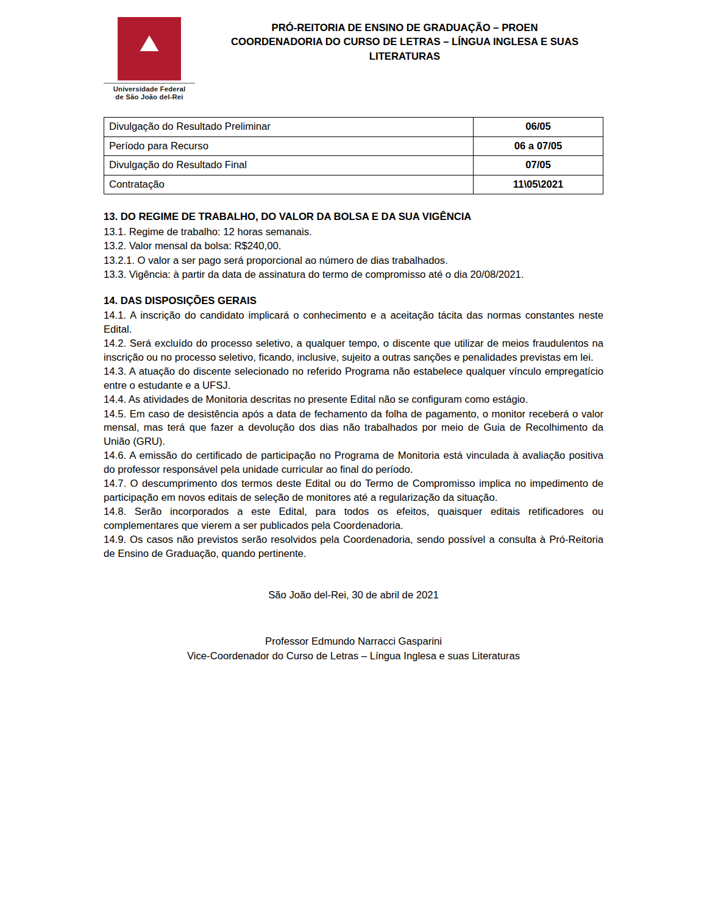Universidade Federal
de São João del-Rei
PRÓ-REITORIA DE ENSINO DE GRADUAÇÃO – PROEN
COORDENADORIA DO CURSO DE LETRAS – LÍNGUA INGLESA E SUAS
LITERATURAS
| Divulgação do Resultado Preliminar | 06/05 |
| Período para Recurso | 06 a 07/05 |
| Divulgação do Resultado Final | 07/05 |
| Contratação | 11\05\2021 |
13. DO REGIME DE TRABALHO, DO VALOR DA BOLSA E DA SUA VIGÊNCIA
13.1. Regime de trabalho: 12 horas semanais.
13.2. Valor mensal da bolsa: R$240,00.
13.2.1. O valor a ser pago será proporcional ao número de dias trabalhados.
13.3. Vigência: à partir da data de assinatura do termo de compromisso até o dia 20/08/2021.
14. DAS DISPOSIÇÕES GERAIS
14.1. A inscrição do candidato implicará o conhecimento e a aceitação tácita das normas constantes neste Edital.
14.2. Será excluído do processo seletivo, a qualquer tempo, o discente que utilizar de meios fraudulentos na inscrição ou no processo seletivo, ficando, inclusive, sujeito a outras sanções e penalidades previstas em lei.
14.3. A atuação do discente selecionado no referido Programa não estabelece qualquer vínculo empregatício entre o estudante e a UFSJ.
14.4. As atividades de Monitoria descritas no presente Edital não se configuram como estágio.
14.5. Em caso de desistência após a data de fechamento da folha de pagamento, o monitor receberá o valor mensal, mas terá que fazer a devolução dos dias não trabalhados por meio de Guia de Recolhimento da União (GRU).
14.6. A emissão do certificado de participação no Programa de Monitoria está vinculada à avaliação positiva do professor responsável pela unidade curricular ao final do período.
14.7. O descumprimento dos termos deste Edital ou do Termo de Compromisso implica no impedimento de participação em novos editais de seleção de monitores até a regularização da situação.
14.8. Serão incorporados a este Edital, para todos os efeitos, quaisquer editais retificadores ou complementares que vierem a ser publicados pela Coordenadoria.
14.9. Os casos não previstos serão resolvidos pela Coordenadoria, sendo possível a consulta à Pró-Reitoria de Ensino de Graduação, quando pertinente.
São João del-Rei, 30 de abril de 2021
Professor Edmundo Narracci Gasparini
Vice-Coordenador do Curso de Letras – Língua Inglesa e suas Literaturas